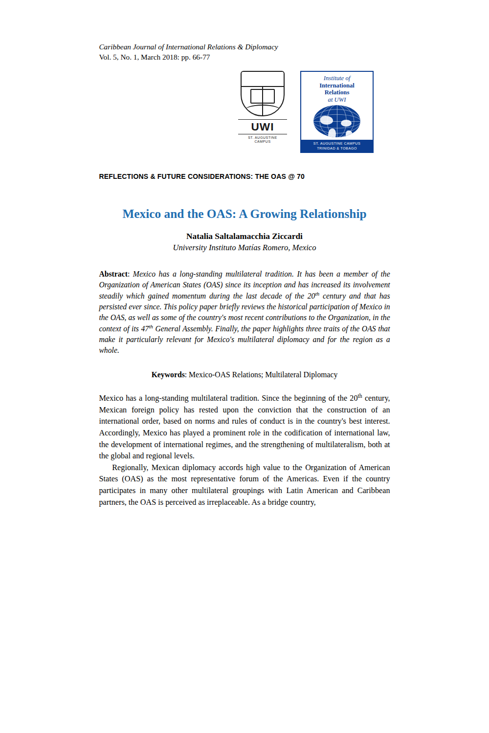Caribbean Journal of International Relations & Diplomacy
Vol. 5, No. 1, March 2018: pp. 66-77
UWI
ST. AUGUSTINE
CAMPUS
Institute of International
Relations at UWI
ST. AUGUSTINE CAMPUS
TRINIDAD & TOBAGO
REFLECTIONS & FUTURE CONSIDERATIONS: THE OAS @ 70
Mexico and the OAS: A Growing Relationship
Natalia Saltalamacchia Ziccardi
University Instituto Matías Romero, Mexico
Abstract: Mexico has a long-standing multilateral tradition. It has been a member of the Organization of American States (OAS) since its inception and has increased its involvement steadily which gained momentum during the last decade of the 20th century and that has persisted ever since. This policy paper briefly reviews the historical participation of Mexico in the OAS, as well as some of the country's most recent contributions to the Organization, in the context of its 47th General Assembly. Finally, the paper highlights three traits of the OAS that make it particularly relevant for Mexico's multilateral diplomacy and for the region as a whole.
Keywords: Mexico-OAS Relations; Multilateral Diplomacy
Mexico has a long-standing multilateral tradition. Since the beginning of the 20th century, Mexican foreign policy has rested upon the conviction that the construction of an international order, based on norms and rules of conduct is in the country's best interest. Accordingly, Mexico has played a prominent role in the codification of international law, the development of international regimes, and the strengthening of multilateralism, both at the global and regional levels.
Regionally, Mexican diplomacy accords high value to the Organization of American States (OAS) as the most representative forum of the Americas. Even if the country participates in many other multilateral groupings with Latin American and Caribbean partners, the OAS is perceived as irreplaceable. As a bridge country,